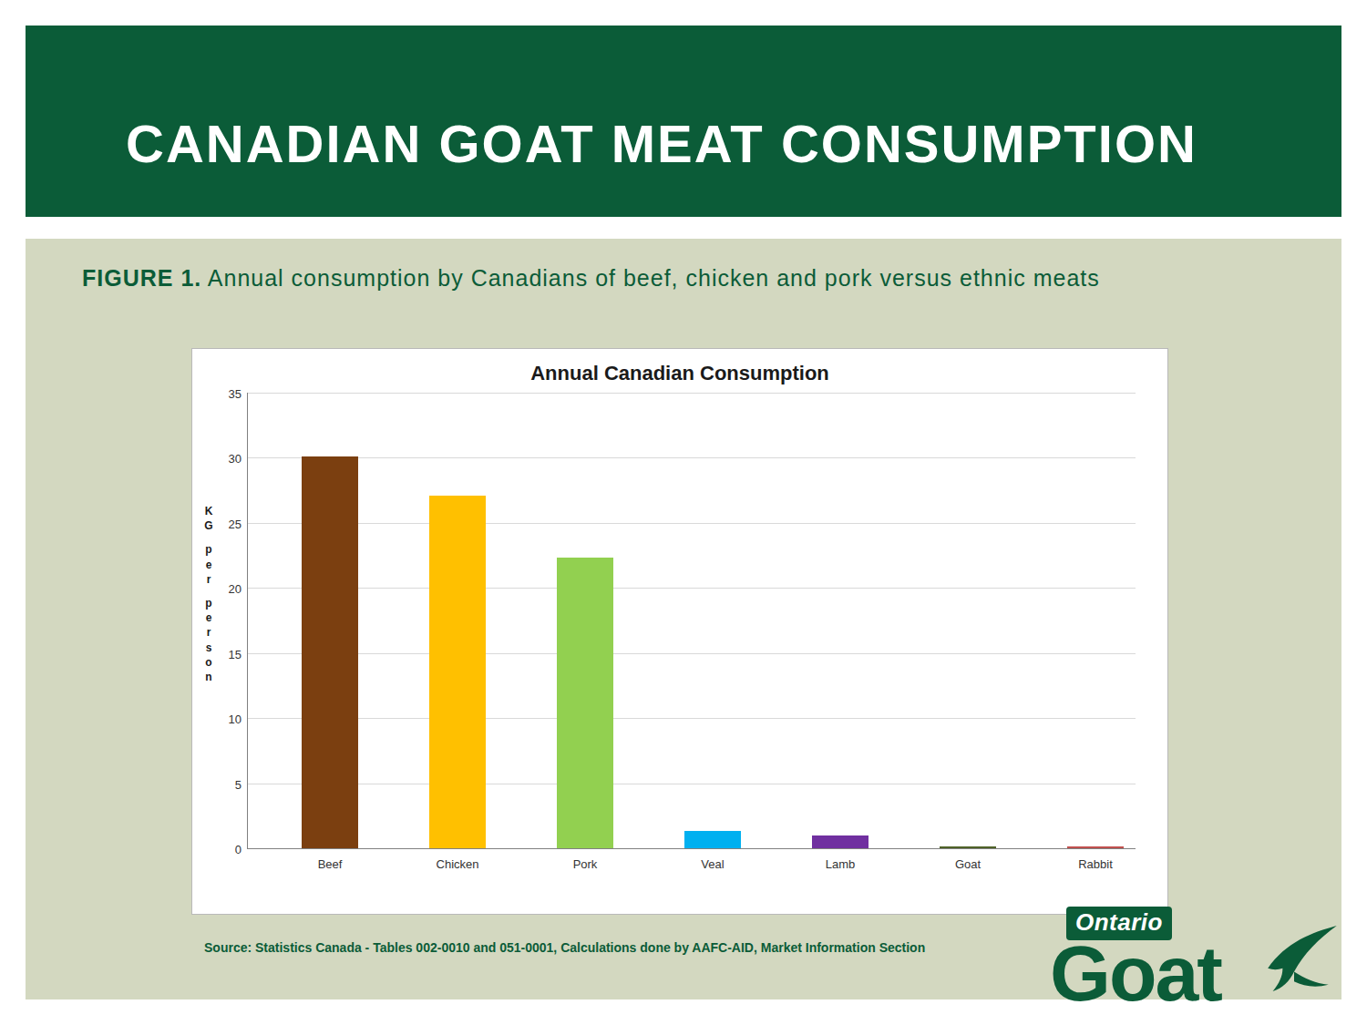CANADIAN GOAT MEAT CONSUMPTION
FIGURE 1. Annual consumption by Canadians of beef, chicken and pork versus ethnic meats
Annual Canadian Consumption
K G p e r p e r s o n
35
30
25
20
15
10
5
0
Beef
Chicken
Pork
Veal
Lamb
Goat
Rabbit
Source: Statistics Canada - Tables 002-0010 and 051-0001, Calculations done by AAFC-AID, Market Information Section
Ontario
Goat